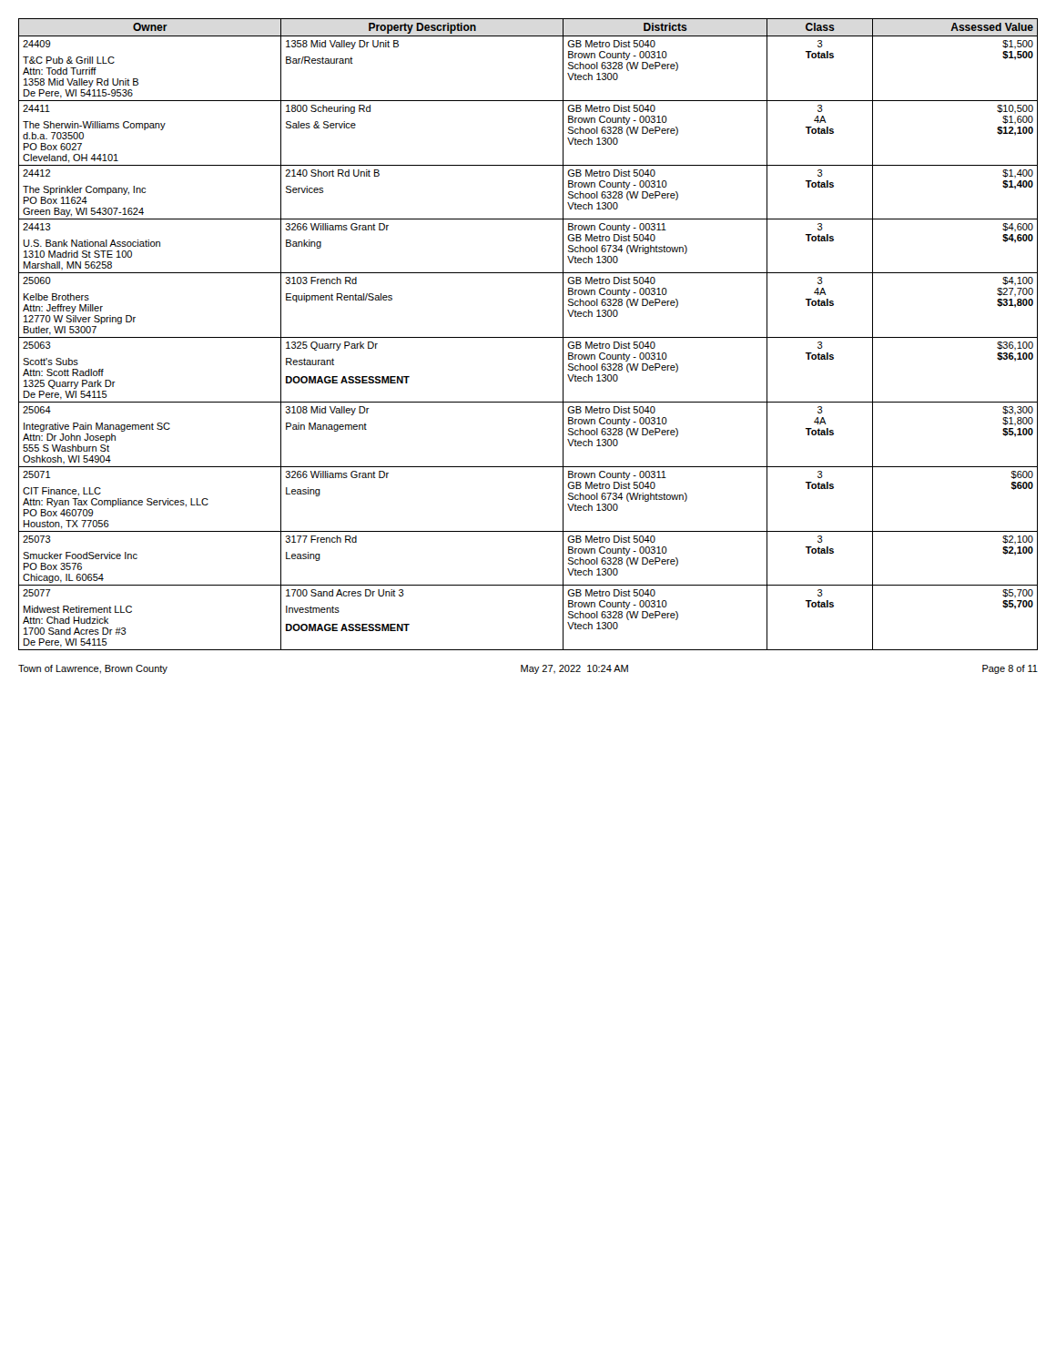| Owner | Property Description | Districts | Class | Assessed Value |
| --- | --- | --- | --- | --- |
| 24409 T&C Pub & Grill LLC Attn: Todd Turriff 1358 Mid Valley Rd Unit B De Pere, WI 54115-9536 | 1358 Mid Valley Dr Unit B Bar/Restaurant | GB Metro Dist 5040 Brown County - 00310 School 6328 (W DePere) Vtech 1300 | 3 Totals | $1,500 $1,500 |
| 24411 The Sherwin-Williams Company d.b.a. 703500 PO Box 6027 Cleveland, OH 44101 | 1800 Scheuring Rd Sales & Service | GB Metro Dist 5040 Brown County - 00310 School 6328 (W DePere) Vtech 1300 | 3 4A Totals | $10,500 $1,600 $12,100 |
| 24412 The Sprinkler Company, Inc PO Box 11624 Green Bay, WI 54307-1624 | 2140 Short Rd Unit B Services | GB Metro Dist 5040 Brown County - 00310 School 6328 (W DePere) Vtech 1300 | 3 Totals | $1,400 $1,400 |
| 24413 U.S. Bank National Association 1310 Madrid St STE 100 Marshall, MN 56258 | 3266 Williams Grant Dr Banking | Brown County - 00311 GB Metro Dist 5040 School 6734 (Wrightstown) Vtech 1300 | 3 Totals | $4,600 $4,600 |
| 25060 Kelbe Brothers Attn: Jeffrey Miller 12770 W Silver Spring Dr Butler, WI 53007 | 3103 French Rd Equipment Rental/Sales | GB Metro Dist 5040 Brown County - 00310 School 6328 (W DePere) Vtech 1300 | 3 4A Totals | $4,100 $27,700 $31,800 |
| 25063 Scott's Subs Attn: Scott Radloff 1325 Quarry Park Dr De Pere, WI 54115 | 1325 Quarry Park Dr Restaurant DOOMAGE ASSESSMENT | GB Metro Dist 5040 Brown County - 00310 School 6328 (W DePere) Vtech 1300 | 3 Totals | $36,100 $36,100 |
| 25064 Integrative Pain Management SC Attn: Dr John Joseph 555 S Washburn St Oshkosh, WI 54904 | 3108 Mid Valley Dr Pain Management | GB Metro Dist 5040 Brown County - 00310 School 6328 (W DePere) Vtech 1300 | 3 4A Totals | $3,300 $1,800 $5,100 |
| 25071 CIT Finance, LLC Attn: Ryan Tax Compliance Services, LLC PO Box 460709 Houston, TX 77056 | 3266 Williams Grant Dr Leasing | Brown County - 00311 GB Metro Dist 5040 School 6734 (Wrightstown) Vtech 1300 | 3 Totals | $600 $600 |
| 25073 Smucker FoodService Inc PO Box 3576 Chicago, IL 60654 | 3177 French Rd Leasing | GB Metro Dist 5040 Brown County - 00310 School 6328 (W DePere) Vtech 1300 | 3 Totals | $2,100 $2,100 |
| 25077 Midwest Retirement LLC Attn: Chad Hudzick 1700 Sand Acres Dr #3 De Pere, WI 54115 | 1700 Sand Acres Dr Unit 3 Investments DOOMAGE ASSESSMENT | GB Metro Dist 5040 Brown County - 00310 School 6328 (W DePere) Vtech 1300 | 3 Totals | $5,700 $5,700 |
Town of Lawrence, Brown County
May 27, 2022 10:24 AM
Page 8 of 11